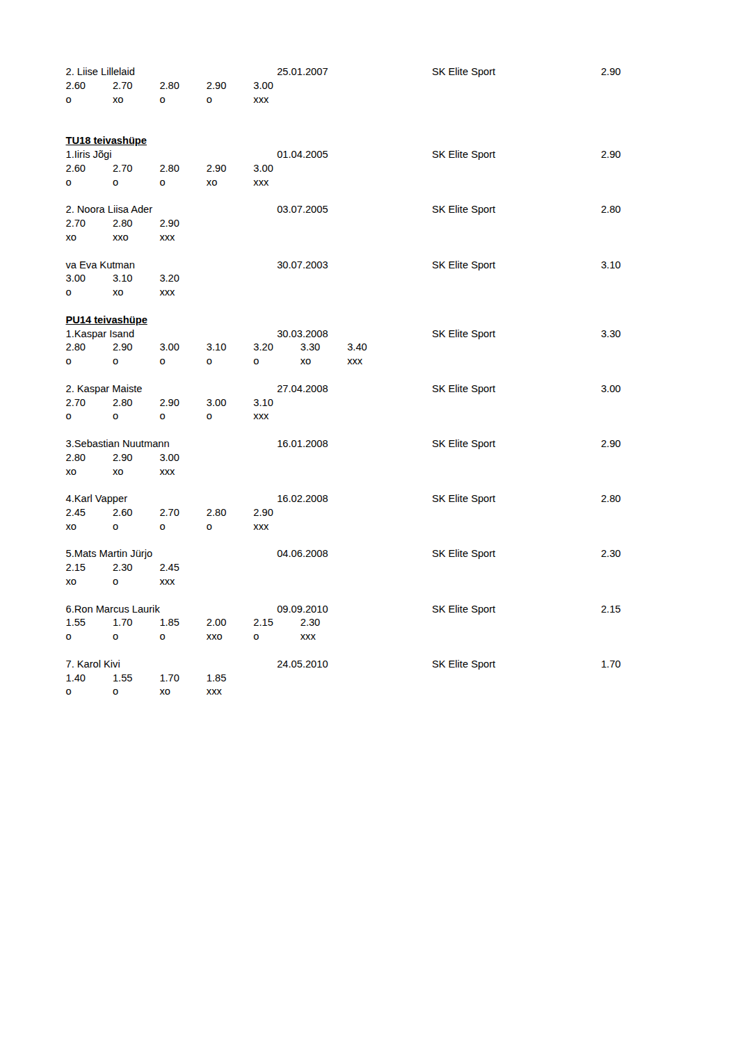| 2. Liise Lillelaid | 25.01.2007 | SK Elite Sport | 2.90 |
| 2.60 | 2.70 | 2.80 | 2.90 | 3.00 |
| o | xo | o | o | xxx |
TU18 teivashüpe
| 1.Iiris Jõgi | 01.04.2005 | SK Elite Sport | 2.90 |
| 2.60 | 2.70 | 2.80 | 2.90 | 3.00 |
| o | o | o | xo | xxx |
| 2. Noora Liisa Ader | 03.07.2005 | SK Elite Sport | 2.80 |
| 2.70 | 2.80 | 2.90 |
| xo | xxo | xxx |
| va Eva Kutman | 30.07.2003 | SK Elite Sport | 3.10 |
| 3.00 | 3.10 | 3.20 |
| o | xo | xxx |
PU14 teivashüpe
| 1.Kaspar Isand | 30.03.2008 | SK Elite Sport | 3.30 |
| 2.80 | 2.90 | 3.00 | 3.10 | 3.20 | 3.30 | 3.40 |
| o | o | o | o | o | xo | xxx |
| 2. Kaspar Maiste | 27.04.2008 | SK Elite Sport | 3.00 |
| 2.70 | 2.80 | 2.90 | 3.00 | 3.10 |
| o | o | o | o | xxx |
| 3.Sebastian Nuutmann | 16.01.2008 | SK Elite Sport | 2.90 |
| 2.80 | 2.90 | 3.00 |
| xo | xo | xxx |
| 4.Karl Vapper | 16.02.2008 | SK Elite Sport | 2.80 |
| 2.45 | 2.60 | 2.70 | 2.80 | 2.90 |
| xo | o | o | o | xxx |
| 5.Mats Martin Jürjo | 04.06.2008 | SK Elite Sport | 2.30 |
| 2.15 | 2.30 | 2.45 |
| xo | o | xxx |
| 6.Ron Marcus Laurik | 09.09.2010 | SK Elite Sport | 2.15 |
| 1.55 | 1.70 | 1.85 | 2.00 | 2.15 | 2.30 |
| o | o | o | xxo | o | xxx |
| 7. Karol Kivi | 24.05.2010 | SK Elite Sport | 1.70 |
| 1.40 | 1.55 | 1.70 | 1.85 |
| o | o | xo | xxx |